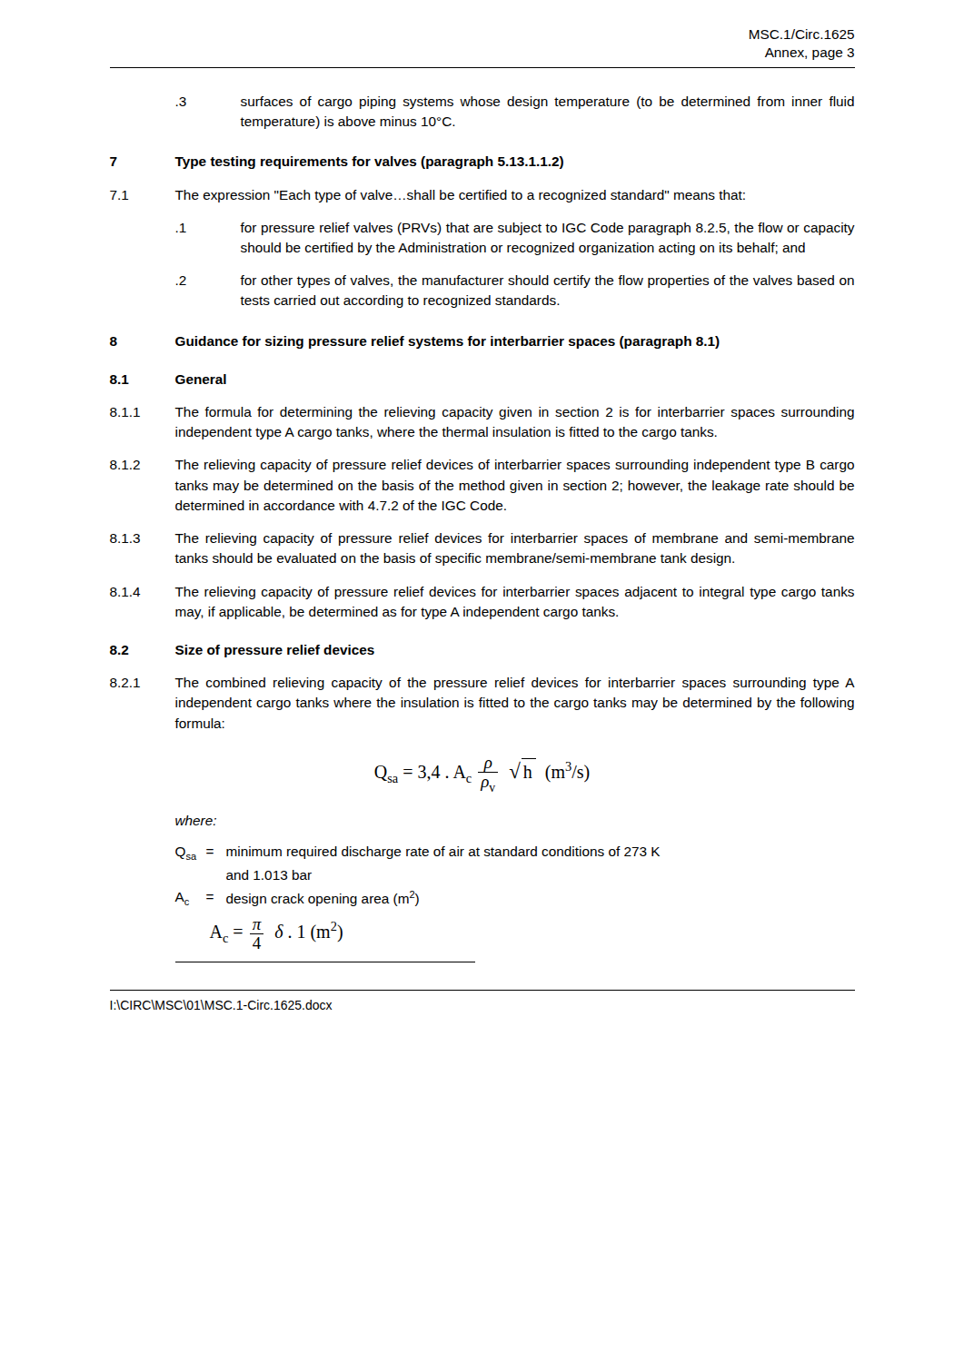MSC.1/Circ.1625
Annex, page 3
.3
surfaces of cargo piping systems whose design temperature (to be determined from inner fluid temperature) is above minus 10°C.
7
Type testing requirements for valves (paragraph 5.13.1.1.2)
7.1
The expression "Each type of valve…shall be certified to a recognized standard" means that:
.1
for pressure relief valves (PRVs) that are subject to IGC Code paragraph 8.2.5, the flow or capacity should be certified by the Administration or recognized organization acting on its behalf; and
.2
for other types of valves, the manufacturer should certify the flow properties of the valves based on tests carried out according to recognized standards.
8
Guidance for sizing pressure relief systems for interbarrier spaces (paragraph 8.1)
8.1
General
8.1.1
The formula for determining the relieving capacity given in section 2 is for interbarrier spaces surrounding independent type A cargo tanks, where the thermal insulation is fitted to the cargo tanks.
8.1.2
The relieving capacity of pressure relief devices of interbarrier spaces surrounding independent type B cargo tanks may be determined on the basis of the method given in section 2; however, the leakage rate should be determined in accordance with 4.7.2 of the IGC Code.
8.1.3
The relieving capacity of pressure relief devices for interbarrier spaces of membrane and semi-membrane tanks should be evaluated on the basis of specific membrane/semi-membrane tank design.
8.1.4
The relieving capacity of pressure relief devices for interbarrier spaces adjacent to integral type cargo tanks may, if applicable, be determined as for type A independent cargo tanks.
8.2
Size of pressure relief devices
8.2.1
The combined relieving capacity of the pressure relief devices for interbarrier spaces surrounding type A independent cargo tanks where the insulation is fitted to the cargo tanks may be determined by the following formula:
Qsa = 3,4 . Ac ρρv √h (m3/s)
where:
Qsa
=
minimum required discharge rate of air at standard conditions of 273 K
and 1.013 bar
Ac
=
design crack opening area (m2)
Ac = π 4 δ . 1 (m2)
I:\CIRC\MSC\01\MSC.1-Circ.1625.docx